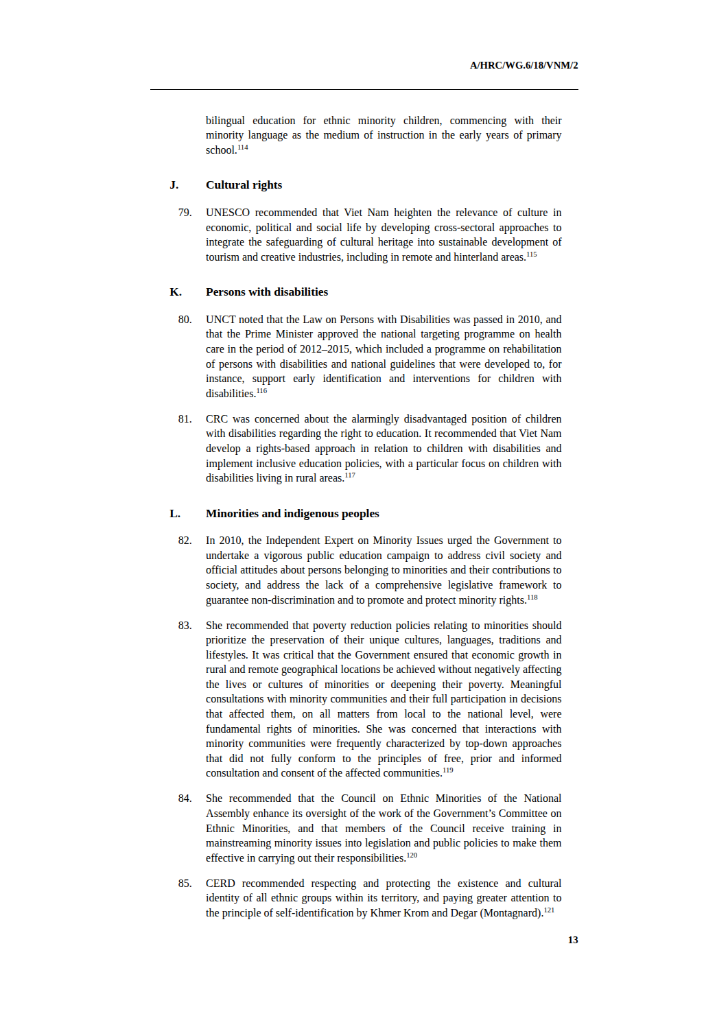A/HRC/WG.6/18/VNM/2
bilingual education for ethnic minority children, commencing with their minority language as the medium of instruction in the early years of primary school.114
J. Cultural rights
79. UNESCO recommended that Viet Nam heighten the relevance of culture in economic, political and social life by developing cross-sectoral approaches to integrate the safeguarding of cultural heritage into sustainable development of tourism and creative industries, including in remote and hinterland areas.115
K. Persons with disabilities
80. UNCT noted that the Law on Persons with Disabilities was passed in 2010, and that the Prime Minister approved the national targeting programme on health care in the period of 2012–2015, which included a programme on rehabilitation of persons with disabilities and national guidelines that were developed to, for instance, support early identification and interventions for children with disabilities.116
81. CRC was concerned about the alarmingly disadvantaged position of children with disabilities regarding the right to education. It recommended that Viet Nam develop a rights-based approach in relation to children with disabilities and implement inclusive education policies, with a particular focus on children with disabilities living in rural areas.117
L. Minorities and indigenous peoples
82. In 2010, the Independent Expert on Minority Issues urged the Government to undertake a vigorous public education campaign to address civil society and official attitudes about persons belonging to minorities and their contributions to society, and address the lack of a comprehensive legislative framework to guarantee non-discrimination and to promote and protect minority rights.118
83. She recommended that poverty reduction policies relating to minorities should prioritize the preservation of their unique cultures, languages, traditions and lifestyles. It was critical that the Government ensured that economic growth in rural and remote geographical locations be achieved without negatively affecting the lives or cultures of minorities or deepening their poverty. Meaningful consultations with minority communities and their full participation in decisions that affected them, on all matters from local to the national level, were fundamental rights of minorities. She was concerned that interactions with minority communities were frequently characterized by top-down approaches that did not fully conform to the principles of free, prior and informed consultation and consent of the affected communities.119
84. She recommended that the Council on Ethnic Minorities of the National Assembly enhance its oversight of the work of the Government’s Committee on Ethnic Minorities, and that members of the Council receive training in mainstreaming minority issues into legislation and public policies to make them effective in carrying out their responsibilities.120
85. CERD recommended respecting and protecting the existence and cultural identity of all ethnic groups within its territory, and paying greater attention to the principle of self-identification by Khmer Krom and Degar (Montagnard).121
13